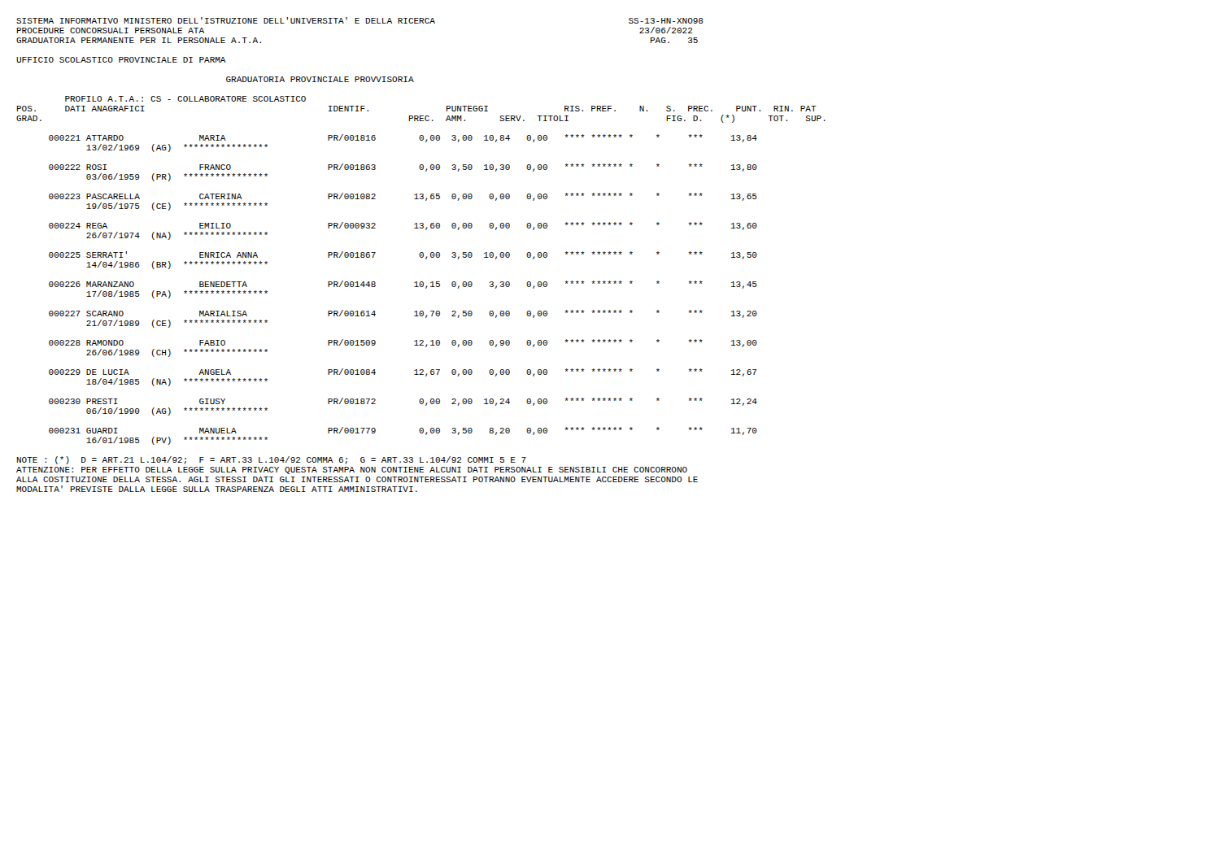SISTEMA INFORMATIVO MINISTERO DELL'ISTRUZIONE DELL'UNIVERSITA' E DELLA RICERCA                                    SS-13-HN-XNO98
PROCEDURE CONCORSUALI PERSONALE ATA                                                                                 23/06/2022
GRADUATORIA PERMANENTE PER IL PERSONALE A.T.A.                                                                        PAG.   35

UFFICIO SCOLASTICO PROVINCIALE DI PARMA

                                       GRADUATORIA PROVINCIALE PROVVISORIA

         PROFILO A.T.A.: CS - COLLABORATORE SCOLASTICO
POS.     DATI ANAGRAFICI                                  IDENTIF.              PUNTEGGI              RIS. PREF.    N.   S.  PREC.    PUNT.  RIN. PAT
GRAD.                                                                    PREC.  AMM.      SERV.  TITOLI                  FIG. D.   (*)      TOT.   SUP.

      000221 ATTARDO              MARIA                   PR/001816        0,00  3,00  10,84   0,00   **** ****** *    *     ***     13,84
             13/02/1969  (AG)  ****************

      000222 ROSI                 FRANCO                  PR/001863        0,00  3,50  10,30   0,00   **** ****** *    *     ***     13,80
             03/06/1959  (PR)  ****************

      000223 PASCARELLA           CATERINA                PR/001082       13,65  0,00   0,00   0,00   **** ****** *    *     ***     13,65
             19/05/1975  (CE)  ****************

      000224 REGA                 EMILIO                  PR/000932       13,60  0,00   0,00   0,00   **** ****** *    *     ***     13,60
             26/07/1974  (NA)  ****************

      000225 SERRATI'             ENRICA ANNA             PR/001867        0,00  3,50  10,00   0,00   **** ****** *    *     ***     13,50
             14/04/1986  (BR)  ****************

      000226 MARANZANO            BENEDETTA               PR/001448       10,15  0,00   3,30   0,00   **** ****** *    *     ***     13,45
             17/08/1985  (PA)  ****************

      000227 SCARANO              MARIALISA               PR/001614       10,70  2,50   0,00   0,00   **** ****** *    *     ***     13,20
             21/07/1989  (CE)  ****************

      000228 RAMONDO              FABIO                   PR/001509       12,10  0,00   0,90   0,00   **** ****** *    *     ***     13,00
             26/06/1989  (CH)  ****************

      000229 DE LUCIA             ANGELA                  PR/001084       12,67  0,00   0,00   0,00   **** ****** *    *     ***     12,67
             18/04/1985  (NA)  ****************

      000230 PRESTI               GIUSY                   PR/001872        0,00  2,00  10,24   0,00   **** ****** *    *     ***     12,24
             06/10/1990  (AG)  ****************

      000231 GUARDI               MANUELA                 PR/001779        0,00  3,50   8,20   0,00   **** ****** *    *     ***     11,70
             16/01/1985  (PV)  ****************

NOTE : (*)  D = ART.21 L.104/92;  F = ART.33 L.104/92 COMMA 6;  G = ART.33 L.104/92 COMMI 5 E 7
ATTENZIONE: PER EFFETTO DELLA LEGGE SULLA PRIVACY QUESTA STAMPA NON CONTIENE ALCUNI DATI PERSONALI E SENSIBILI CHE CONCORRONO
ALLA COSTITUZIONE DELLA STESSA. AGLI STESSI DATI GLI INTERESSATI O CONTROINTERESSATI POTRANNO EVENTUALMENTE ACCEDERE SECONDO LE
MODALITA' PREVISTE DALLA LEGGE SULLA TRASPARENZA DEGLI ATTI AMMINISTRATIVI.